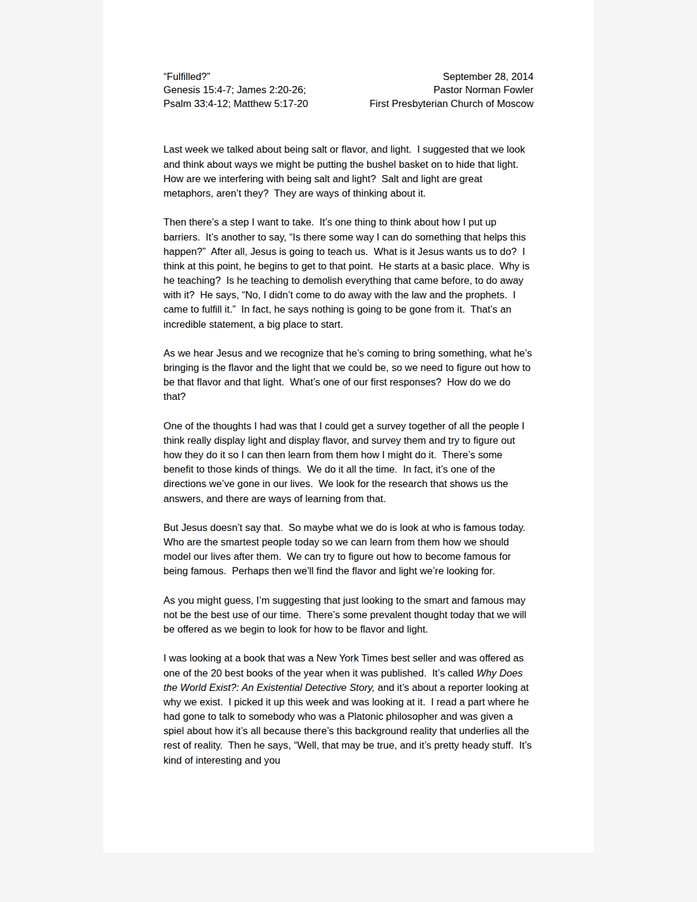| “Fulfilled?” | September 28, 2014 |
| Genesis 15:4-7; James 2:20-26; | Pastor Norman Fowler |
| Psalm 33:4-12; Matthew 5:17-20 | First Presbyterian Church of Moscow |
Last week we talked about being salt or flavor, and light. I suggested that we look and think about ways we might be putting the bushel basket on to hide that light. How are we interfering with being salt and light? Salt and light are great metaphors, aren’t they? They are ways of thinking about it.
Then there’s a step I want to take. It’s one thing to think about how I put up barriers. It’s another to say, “Is there some way I can do something that helps this happen?” After all, Jesus is going to teach us. What is it Jesus wants us to do? I think at this point, he begins to get to that point. He starts at a basic place. Why is he teaching? Is he teaching to demolish everything that came before, to do away with it? He says, “No, I didn’t come to do away with the law and the prophets. I came to fulfill it.” In fact, he says nothing is going to be gone from it. That’s an incredible statement, a big place to start.
As we hear Jesus and we recognize that he’s coming to bring something, what he’s bringing is the flavor and the light that we could be, so we need to figure out how to be that flavor and that light. What’s one of our first responses? How do we do that?
One of the thoughts I had was that I could get a survey together of all the people I think really display light and display flavor, and survey them and try to figure out how they do it so I can then learn from them how I might do it. There’s some benefit to those kinds of things. We do it all the time. In fact, it’s one of the directions we’ve gone in our lives. We look for the research that shows us the answers, and there are ways of learning from that.
But Jesus doesn’t say that. So maybe what we do is look at who is famous today. Who are the smartest people today so we can learn from them how we should model our lives after them. We can try to figure out how to become famous for being famous. Perhaps then we’ll find the flavor and light we’re looking for.
As you might guess, I’m suggesting that just looking to the smart and famous may not be the best use of our time. There’s some prevalent thought today that we will be offered as we begin to look for how to be flavor and light.
I was looking at a book that was a New York Times best seller and was offered as one of the 20 best books of the year when it was published. It’s called Why Does the World Exist?: An Existential Detective Story, and it’s about a reporter looking at why we exist. I picked it up this week and was looking at it. I read a part where he had gone to talk to somebody who was a Platonic philosopher and was given a spiel about how it’s all because there’s this background reality that underlies all the rest of reality. Then he says, “Well, that may be true, and it’s pretty heady stuff. It’s kind of interesting and you